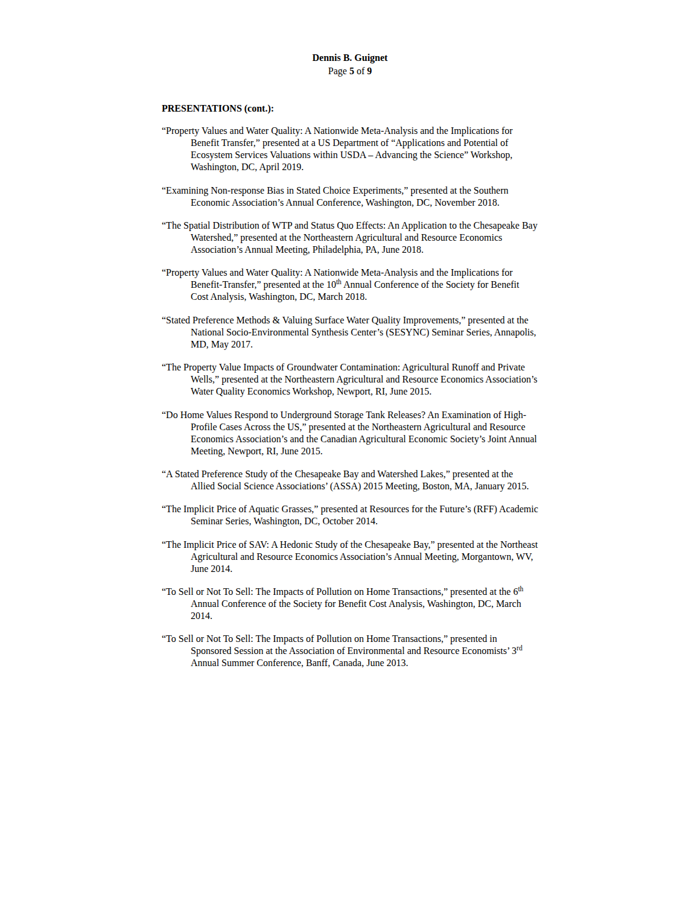Dennis B. Guignet
Page 5 of 9
PRESENTATIONS (cont.):
“Property Values and Water Quality: A Nationwide Meta-Analysis and the Implications for Benefit Transfer,” presented at a US Department of “Applications and Potential of Ecosystem Services Valuations within USDA – Advancing the Science” Workshop, Washington, DC, April 2019.
“Examining Non-response Bias in Stated Choice Experiments,” presented at the Southern Economic Association’s Annual Conference, Washington, DC, November 2018.
“The Spatial Distribution of WTP and Status Quo Effects: An Application to the Chesapeake Bay Watershed,” presented at the Northeastern Agricultural and Resource Economics Association’s Annual Meeting, Philadelphia, PA, June 2018.
“Property Values and Water Quality: A Nationwide Meta-Analysis and the Implications for Benefit-Transfer,” presented at the 10th Annual Conference of the Society for Benefit Cost Analysis, Washington, DC, March 2018.
“Stated Preference Methods & Valuing Surface Water Quality Improvements,” presented at the National Socio-Environmental Synthesis Center’s (SESYNC) Seminar Series, Annapolis, MD, May 2017.
“The Property Value Impacts of Groundwater Contamination: Agricultural Runoff and Private Wells,” presented at the Northeastern Agricultural and Resource Economics Association’s Water Quality Economics Workshop, Newport, RI, June 2015.
“Do Home Values Respond to Underground Storage Tank Releases? An Examination of High-Profile Cases Across the US,” presented at the Northeastern Agricultural and Resource Economics Association’s and the Canadian Agricultural Economic Society’s Joint Annual Meeting, Newport, RI, June 2015.
“A Stated Preference Study of the Chesapeake Bay and Watershed Lakes,” presented at the Allied Social Science Associations’ (ASSA) 2015 Meeting, Boston, MA, January 2015.
“The Implicit Price of Aquatic Grasses,” presented at Resources for the Future’s (RFF) Academic Seminar Series, Washington, DC, October 2014.
“The Implicit Price of SAV: A Hedonic Study of the Chesapeake Bay,” presented at the Northeast Agricultural and Resource Economics Association’s Annual Meeting, Morgantown, WV, June 2014.
“To Sell or Not To Sell: The Impacts of Pollution on Home Transactions,” presented at the 6th Annual Conference of the Society for Benefit Cost Analysis, Washington, DC, March 2014.
“To Sell or Not To Sell: The Impacts of Pollution on Home Transactions,” presented in Sponsored Session at the Association of Environmental and Resource Economists’ 3rd Annual Summer Conference, Banff, Canada, June 2013.